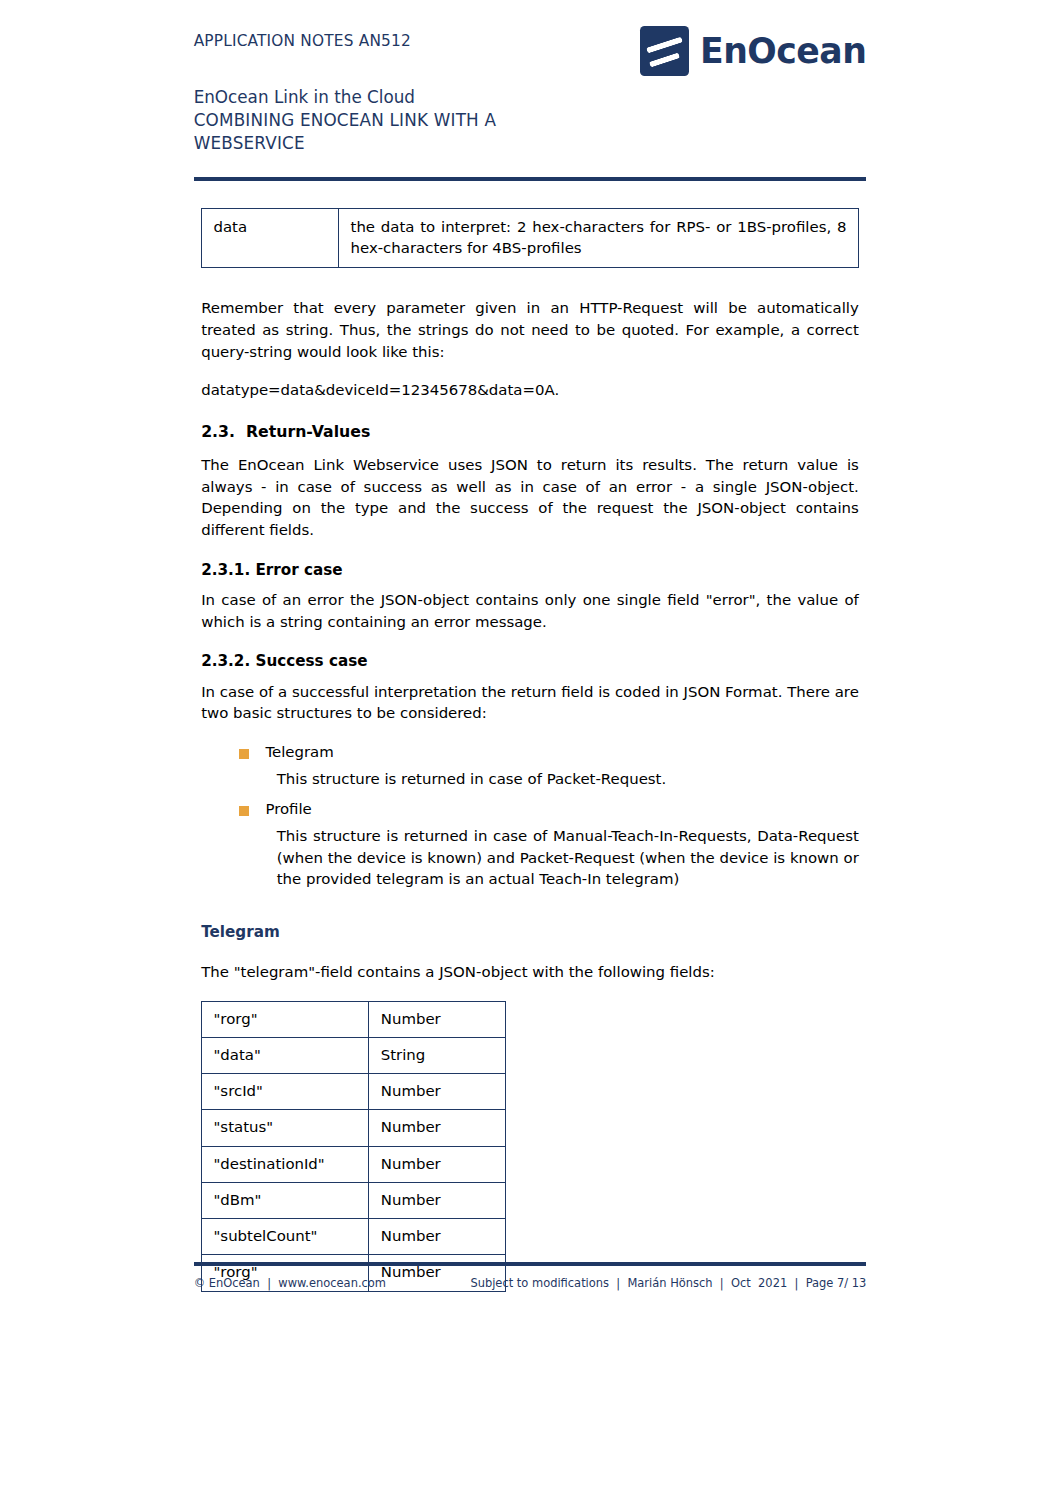APPLICATION NOTES AN512
EnOcean Link in the Cloud COMBINING ENOCEAN LINK WITH A WEBSERVICE
EnOcean
| data | the data to interpret: 2 hex-characters for RPS- or 1BS-profiles, 8 hex-characters for 4BS-profiles |
Remember that every parameter given in an HTTP-Request will be automatically treated as string. Thus, the strings do not need to be quoted. For example, a correct query-string would look like this:
datatype=data&deviceId=12345678&data=0A.
2.3. Return-Values
The EnOcean Link Webservice uses JSON to return its results. The return value is always - in case of success as well as in case of an error - a single JSON-object. Depending on the type and the success of the request the JSON-object contains different fields.
2.3.1. Error case
In case of an error the JSON-object contains only one single field "error", the value of which is a string containing an error message.
2.3.2. Success case
In case of a successful interpretation the return field is coded in JSON Format. There are two basic structures to be considered:
Telegram This structure is returned in case of Packet-Request.
Profile This structure is returned in case of Manual-Teach-In-Requests, Data-Request (when the device is known) and Packet-Request (when the device is known or the provided telegram is an actual Teach-In telegram)
Telegram
The "telegram"-field contains a JSON-object with the following fields:
| "rorg" | Number |
| "data" | String |
| "srcId" | Number |
| "status" | Number |
| "destinationId" | Number |
| "dBm" | Number |
| "subtelCount" | Number |
| "rorg" | Number |
© EnOcean | www.enocean.com
Subject to modifications | Marián Hönsch | Oct 2021 | Page 7/ 13